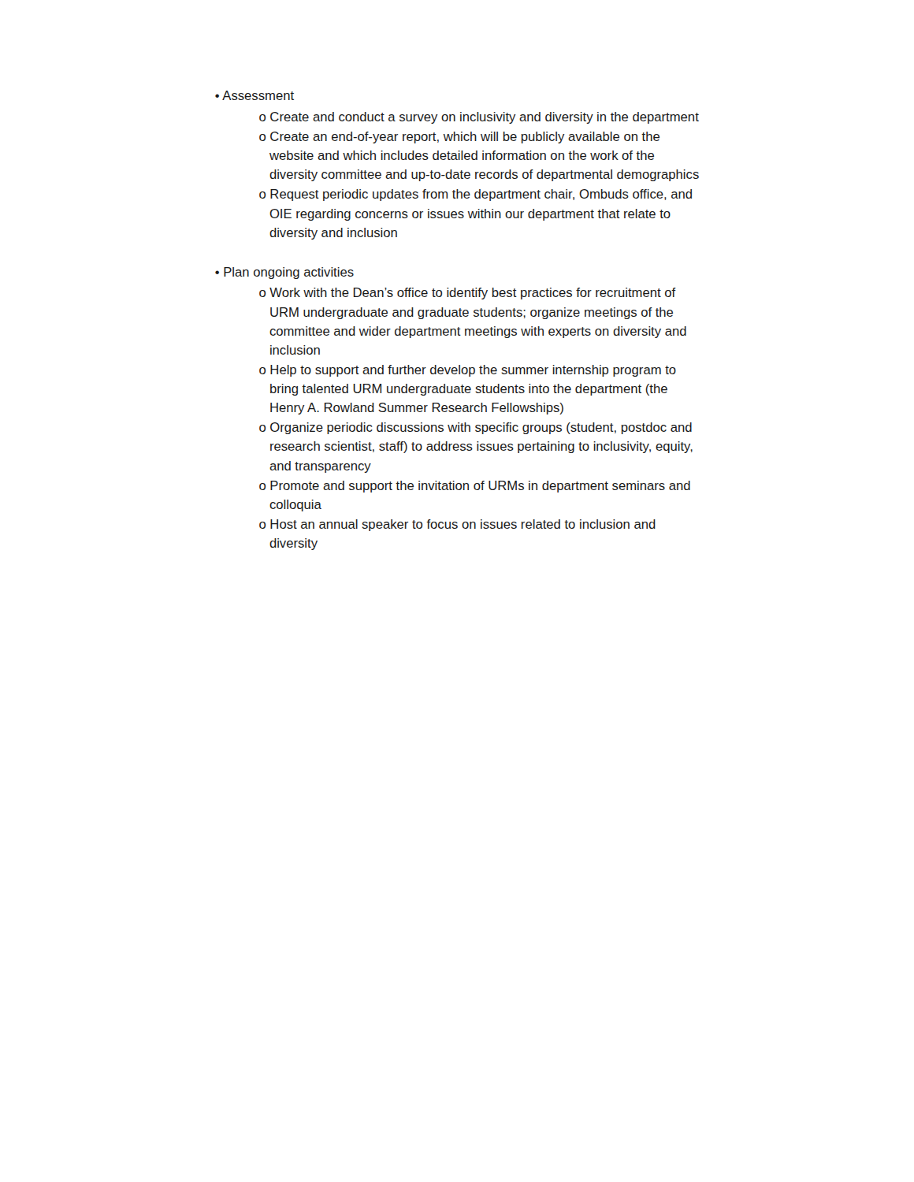• Assessment
o Create and conduct a survey on inclusivity and diversity in the department
o Create an end-of-year report, which will be publicly available on the website and which includes detailed information on the work of the diversity committee and up-to-date records of departmental demographics
o Request periodic updates from the department chair, Ombuds office, and OIE regarding concerns or issues within our department that relate to diversity and inclusion
• Plan ongoing activities
o Work with the Dean’s office to identify best practices for recruitment of URM undergraduate and graduate students; organize meetings of the committee and wider department meetings with experts on diversity and inclusion
o Help to support and further develop the summer internship program to bring talented URM undergraduate students into the department (the Henry A. Rowland Summer Research Fellowships)
o Organize periodic discussions with specific groups (student, postdoc and research scientist, staff) to address issues pertaining to inclusivity, equity, and transparency
o Promote and support the invitation of URMs in department seminars and colloquia
o Host an annual speaker to focus on issues related to inclusion and diversity